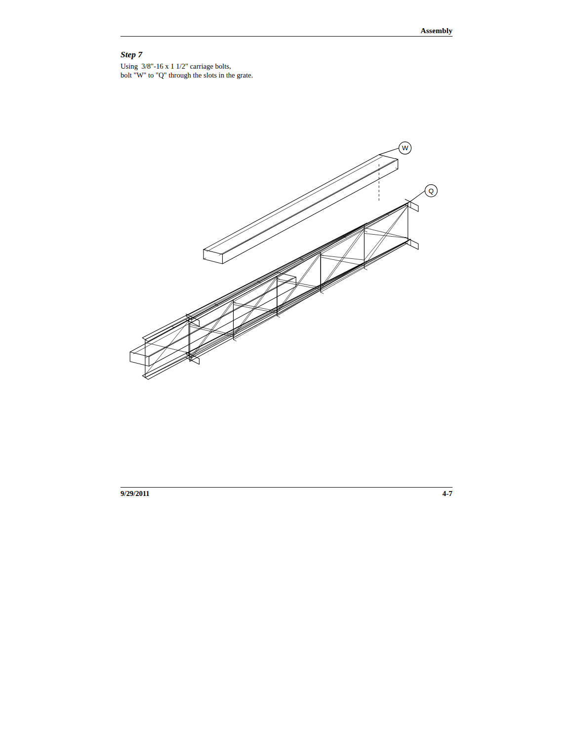Assembly
Step 7
Using 3/8"-16 x 1 1/2" carriage bolts,
bolt "W" to "Q" through the slots in the grate.
W Q
9/29/2011 4-7